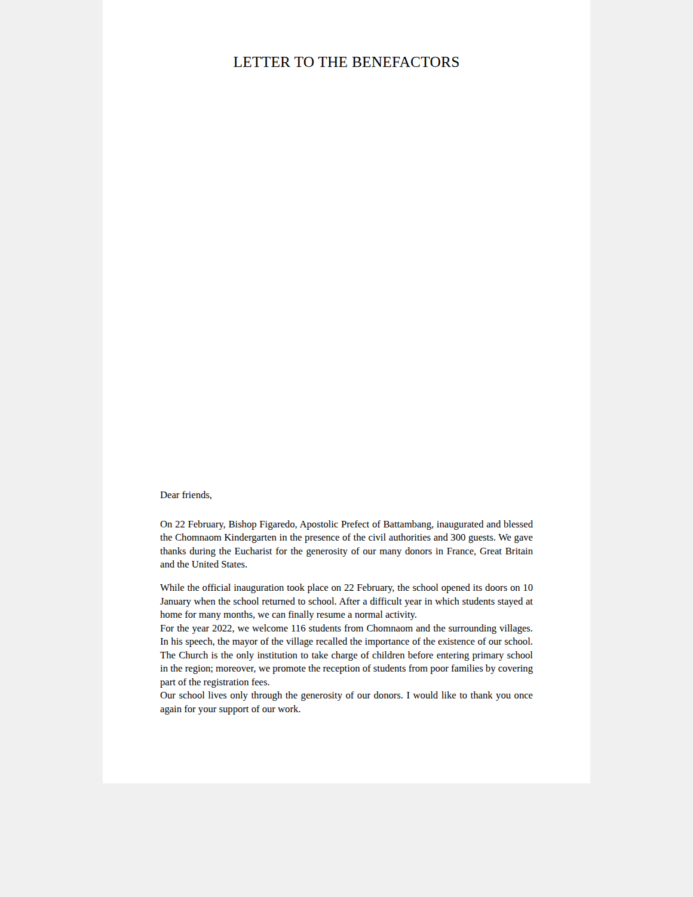LETTER TO THE BENEFACTORS
Dear friends,
On 22 February, Bishop Figaredo, Apostolic Prefect of Battambang, inaugurated and blessed the Chomnaom Kindergarten in the presence of the civil authorities and 300 guests. We gave thanks during the Eucharist for the generosity of our many donors in France, Great Britain and the United States.
While the official inauguration took place on 22 February, the school opened its doors on 10 January when the school returned to school. After a difficult year in which students stayed at home for many months, we can finally resume a normal activity.
For the year 2022, we welcome 116 students from Chomnaom and the surrounding villages. In his speech, the mayor of the village recalled the importance of the existence of our school. The Church is the only institution to take charge of children before entering primary school in the region; moreover, we promote the reception of students from poor families by covering part of the registration fees.
Our school lives only through the generosity of our donors. I would like to thank you once again for your support of our work.